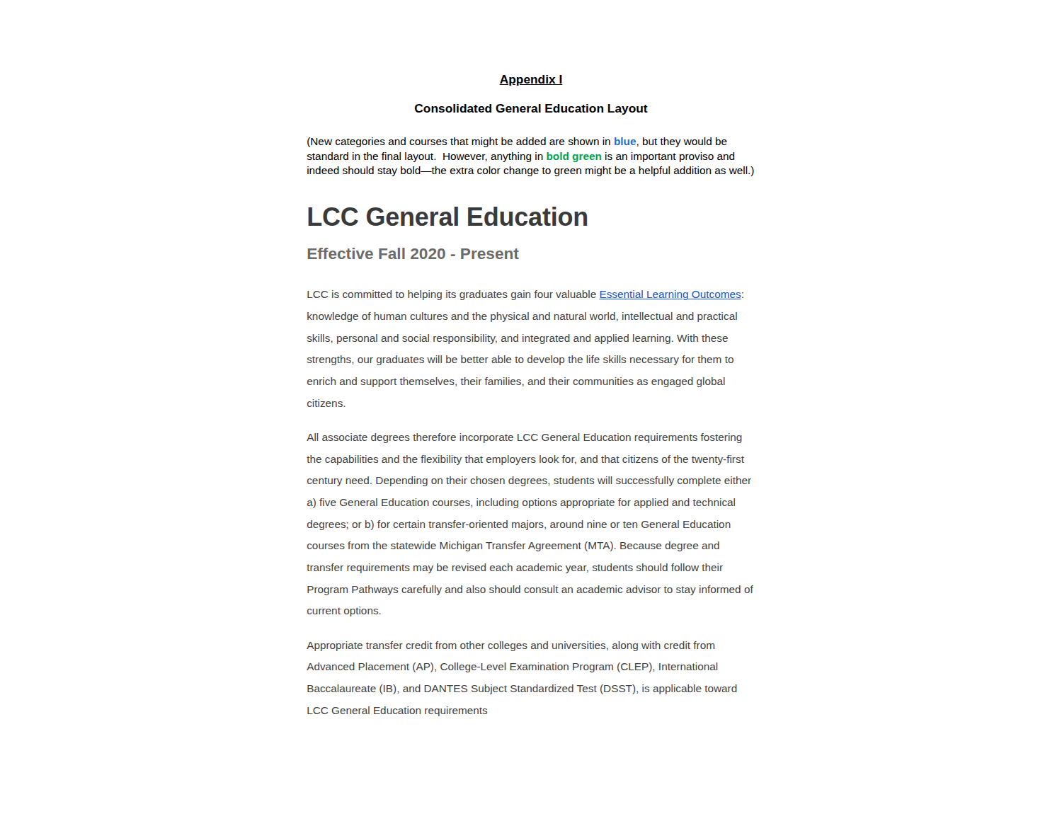Appendix I
Consolidated General Education Layout
(New categories and courses that might be added are shown in blue, but they would be standard in the final layout. However, anything in bold green is an important proviso and indeed should stay bold—the extra color change to green might be a helpful addition as well.)
LCC General Education
Effective Fall 2020 - Present
LCC is committed to helping its graduates gain four valuable Essential Learning Outcomes: knowledge of human cultures and the physical and natural world, intellectual and practical skills, personal and social responsibility, and integrated and applied learning. With these strengths, our graduates will be better able to develop the life skills necessary for them to enrich and support themselves, their families, and their communities as engaged global citizens.
All associate degrees therefore incorporate LCC General Education requirements fostering the capabilities and the flexibility that employers look for, and that citizens of the twenty-first century need. Depending on their chosen degrees, students will successfully complete either a) five General Education courses, including options appropriate for applied and technical degrees; or b) for certain transfer-oriented majors, around nine or ten General Education courses from the statewide Michigan Transfer Agreement (MTA). Because degree and transfer requirements may be revised each academic year, students should follow their Program Pathways carefully and also should consult an academic advisor to stay informed of current options.
Appropriate transfer credit from other colleges and universities, along with credit from Advanced Placement (AP), College-Level Examination Program (CLEP), International Baccalaureate (IB), and DANTES Subject Standardized Test (DSST), is applicable toward LCC General Education requirements